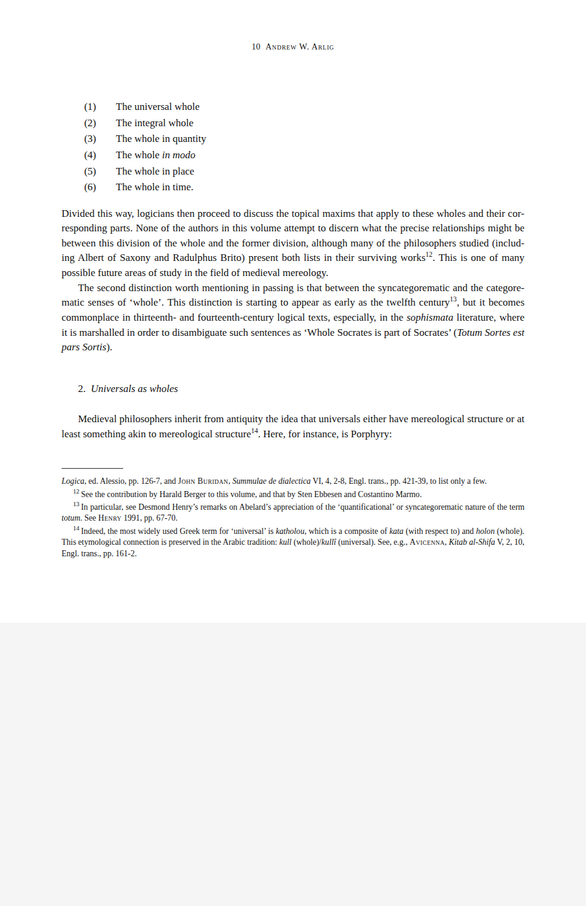10 Andrew W. Arlig
(1) The universal whole
(2) The integral whole
(3) The whole in quantity
(4) The whole in modo
(5) The whole in place
(6) The whole in time.
Divided this way, logicians then proceed to discuss the topical maxims that apply to these wholes and their corresponding parts. None of the authors in this volume attempt to discern what the precise relationships might be between this division of the whole and the former division, although many of the philosophers studied (including Albert of Saxony and Radulphus Brito) present both lists in their surviving works12. This is one of many possible future areas of study in the field of medieval mereology.
The second distinction worth mentioning in passing is that between the syncategorematic and the categorematic senses of ‘whole’. This distinction is starting to appear as early as the twelfth century13, but it becomes commonplace in thirteenth- and fourteenth-century logical texts, especially, in the sophismata literature, where it is marshalled in order to disambiguate such sentences as ‘Whole Socrates is part of Socrates’ (Totum Sortes est pars Sortis).
2. Universals as wholes
Medieval philosophers inherit from antiquity the idea that universals either have mereological structure or at least something akin to mereological structure14. Here, for instance, is Porphyry:
Logica, ed. Alessio, pp. 126-7, and John Buridan, Summulae de dialectica VI, 4, 2-8, Engl. trans., pp. 421-39, to list only a few.
12See the contribution by Harald Berger to this volume, and that by Sten Ebbesen and Costantino Marmo.
13In particular, see Desmond Henry’s remarks on Abelard’s appreciation of the ‘quantificational’ or syncategorematic nature of the term totum. See Henry 1991, pp. 67-70.
14Indeed, the most widely used Greek term for ‘universal’ is katholou, which is a composite of kata (with respect to) and holon (whole). This etymological connection is preserved in the Arabic tradition: kull (whole)/kullî (universal). See, e.g., Avicenna, Kitab al-Shifa V, 2, 10, Engl. trans., pp. 161-2.